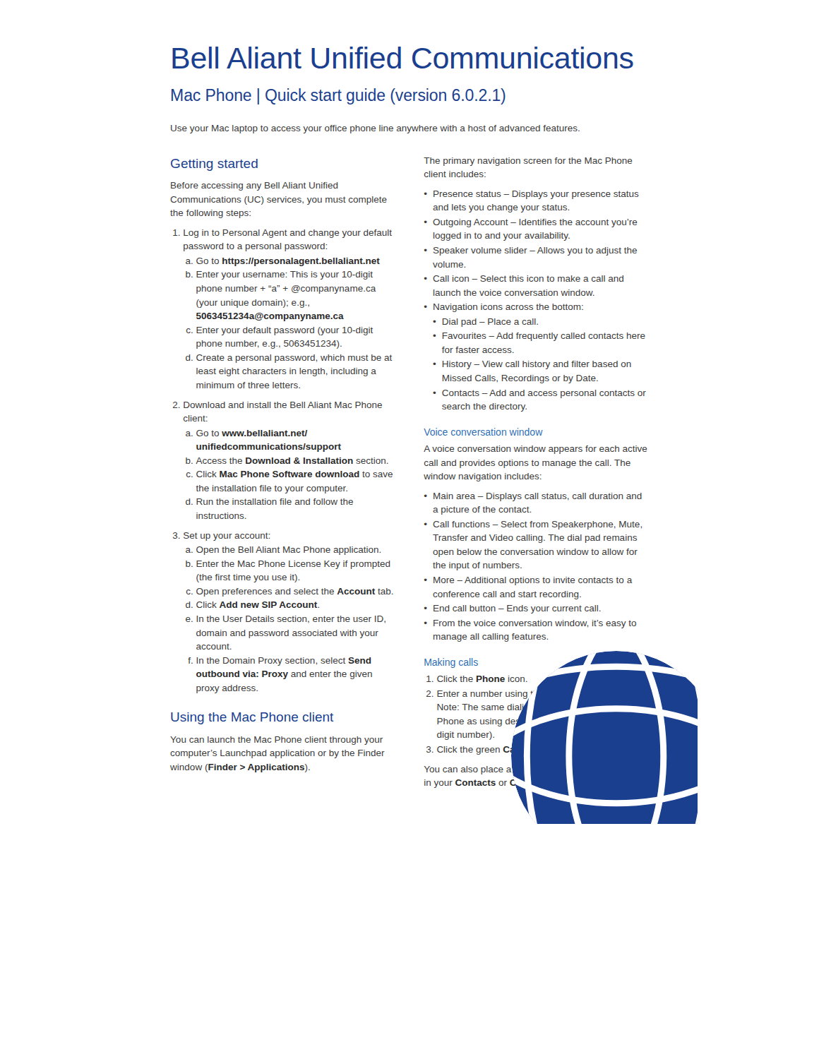Bell Aliant Unified Communications
Mac Phone | Quick start guide (version 6.0.2.1)
Use your Mac laptop to access your office phone line anywhere with a host of advanced features.
Getting started
Before accessing any Bell Aliant Unified Communications (UC) services, you must complete the following steps:
Log in to Personal Agent and change your default password to a personal password:
Go to https://personalagent.bellaliant.net
Enter your username: This is your 10-digit phone number + “a” + @companyname.ca (your unique domain); e.g.,
5063451234a@companyname.ca
Enter your default password (your 10-digit phone number, e.g., 5063451234).
Create a personal password, which must be at least eight characters in length, including a minimum of three letters.
Download and install the Bell Aliant Mac Phone client:
Go to www.bellaliant.net/ unifiedcommunications/support
Access the Download & Installation section.
Click Mac Phone Software download to save the installation file to your computer.
Run the installation file and follow the instructions.
Set up your account:
Open the Bell Aliant Mac Phone application.
Enter the Mac Phone License Key if prompted (the first time you use it).
Open preferences and select the Account tab.
Click Add new SIP Account.
In the User Details section, enter the user ID, domain and password associated with your account.
In the Domain Proxy section, select Send outbound via: Proxy and enter the given proxy address.
Using the Mac Phone client
You can launch the Mac Phone client through your computer’s Launchpad application or by the Finder window (Finder > Applications).
The primary navigation screen for the Mac Phone client includes:
Presence status – Displays your presence status and lets you change your status.
Outgoing Account – Identifies the account you’re logged in to and your availability.
Speaker volume slider – Allows you to adjust the volume.
Call icon – Select this icon to make a call and launch the voice conversation window.
Navigation icons across the bottom:
Dial pad – Place a call.
Favourites – Add frequently called contacts here for faster access.
History – View call history and filter based on Missed Calls, Recordings or by Date.
Contacts – Add and access personal contacts or search the directory.
Voice conversation window
A voice conversation window appears for each active call and provides options to manage the call. The window navigation includes:
Main area – Displays call status, call duration and a picture of the contact.
Call functions – Select from Speakerphone, Mute, Transfer and Video calling. The dial pad remains open below the conversation window to allow for the input of numbers.
More – Additional options to invite contacts to a conference call and start recording.
End call button – Ends your current call.
From the voice conversation window, it’s easy to manage all calling features.
Making calls
Click the Phone icon.
Enter a number using the dial pad or keyboard. Note: The same dialing sequence applies to Mac Phone as using desk phone (i.e., dial 9 + the 10-digit number).
Click the green Call button.
You can also place a call by double-clicking a name in your Contacts or Call History.